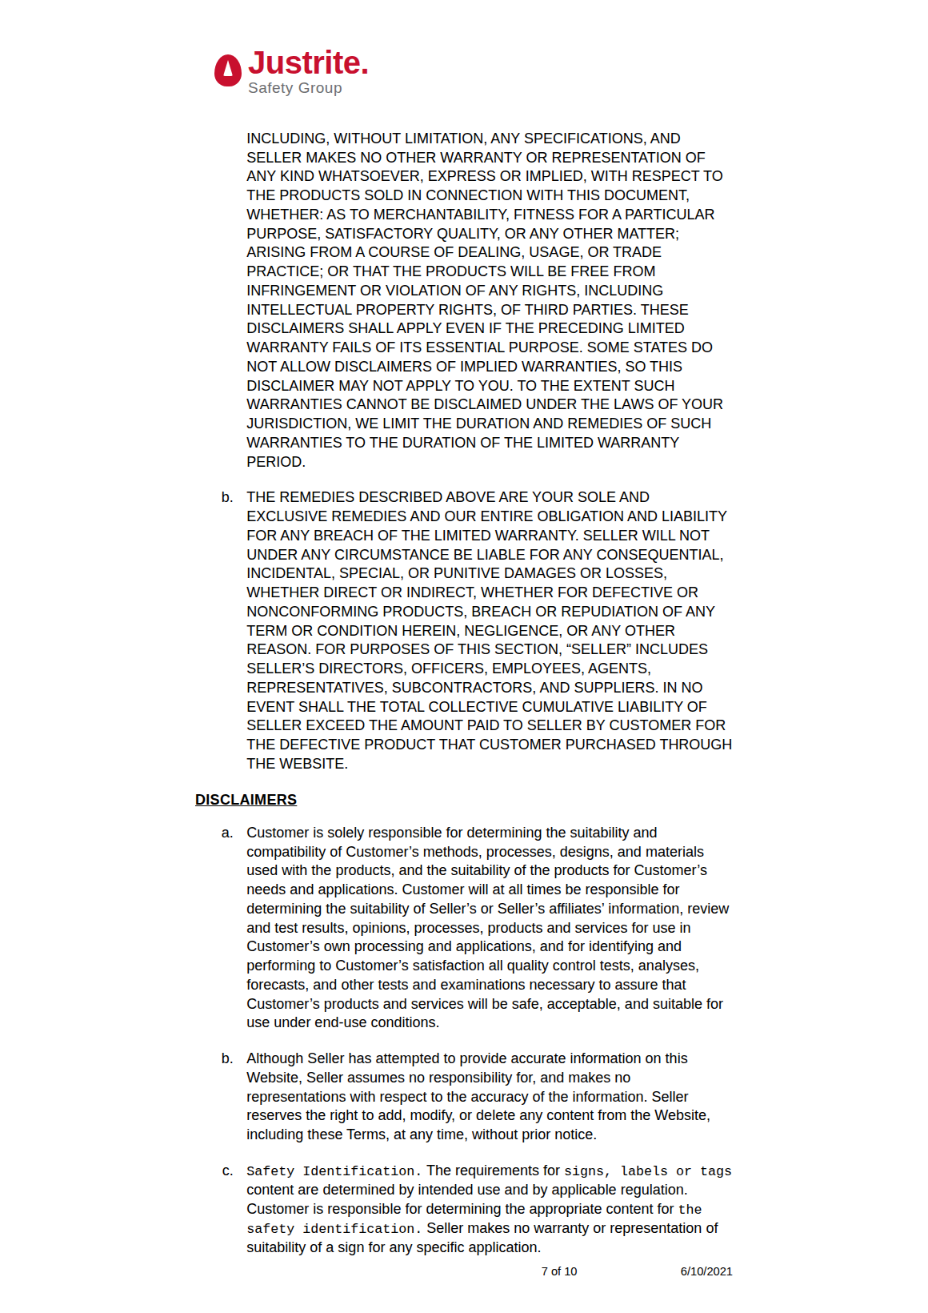Justrite.
Safety Group
INCLUDING, WITHOUT LIMITATION, ANY SPECIFICATIONS, AND SELLER MAKES NO OTHER WARRANTY OR REPRESENTATION OF ANY KIND WHATSOEVER, EXPRESS OR IMPLIED, WITH RESPECT TO THE PRODUCTS SOLD IN CONNECTION WITH THIS DOCUMENT, WHETHER: AS TO MERCHANTABILITY, FITNESS FOR A PARTICULAR PURPOSE, SATISFACTORY QUALITY, OR ANY OTHER MATTER; ARISING FROM A COURSE OF DEALING, USAGE, OR TRADE PRACTICE; OR THAT THE PRODUCTS WILL BE FREE FROM INFRINGEMENT OR VIOLATION OF ANY RIGHTS, INCLUDING INTELLECTUAL PROPERTY RIGHTS, OF THIRD PARTIES. THESE DISCLAIMERS SHALL APPLY EVEN IF THE PRECEDING LIMITED WARRANTY FAILS OF ITS ESSENTIAL PURPOSE. SOME STATES DO NOT ALLOW DISCLAIMERS OF IMPLIED WARRANTIES, SO THIS DISCLAIMER MAY NOT APPLY TO YOU. TO THE EXTENT SUCH WARRANTIES CANNOT BE DISCLAIMED UNDER THE LAWS OF YOUR JURISDICTION, WE LIMIT THE DURATION AND REMEDIES OF SUCH WARRANTIES TO THE DURATION OF THE LIMITED WARRANTY PERIOD.
THE REMEDIES DESCRIBED ABOVE ARE YOUR SOLE AND EXCLUSIVE REMEDIES AND OUR ENTIRE OBLIGATION AND LIABILITY FOR ANY BREACH OF THE LIMITED WARRANTY. SELLER WILL NOT UNDER ANY CIRCUMSTANCE BE LIABLE FOR ANY CONSEQUENTIAL, INCIDENTAL, SPECIAL, OR PUNITIVE DAMAGES OR LOSSES, WHETHER DIRECT OR INDIRECT, WHETHER FOR DEFECTIVE OR NONCONFORMING PRODUCTS, BREACH OR REPUDIATION OF ANY TERM OR CONDITION HEREIN, NEGLIGENCE, OR ANY OTHER REASON. FOR PURPOSES OF THIS SECTION, “SELLER” INCLUDES SELLER’S DIRECTORS, OFFICERS, EMPLOYEES, AGENTS, REPRESENTATIVES, SUBCONTRACTORS, AND SUPPLIERS. IN NO EVENT SHALL THE TOTAL COLLECTIVE CUMULATIVE LIABILITY OF SELLER EXCEED THE AMOUNT PAID TO SELLER BY CUSTOMER FOR THE DEFECTIVE PRODUCT THAT CUSTOMER PURCHASED THROUGH THE WEBSITE.
DISCLAIMERS
Customer is solely responsible for determining the suitability and compatibility of Customer’s methods, processes, designs, and materials used with the products, and the suitability of the products for Customer’s needs and applications. Customer will at all times be responsible for determining the suitability of Seller’s or Seller’s affiliates’ information, review and test results, opinions, processes, products and services for use in Customer’s own processing and applications, and for identifying and performing to Customer’s satisfaction all quality control tests, analyses, forecasts, and other tests and examinations necessary to assure that Customer’s products and services will be safe, acceptable, and suitable for use under end-use conditions.
Although Seller has attempted to provide accurate information on this Website, Seller assumes no responsibility for, and makes no representations with respect to the accuracy of the information. Seller reserves the right to add, modify, or delete any content from the Website, including these Terms, at any time, without prior notice.
Safety Identification. The requirements for signs, labels or tags content are determined by intended use and by applicable regulation. Customer is responsible for determining the appropriate content for the safety identification. Seller makes no warranty or representation of suitability of a sign for any specific application.
7 of 10
6/10/2021